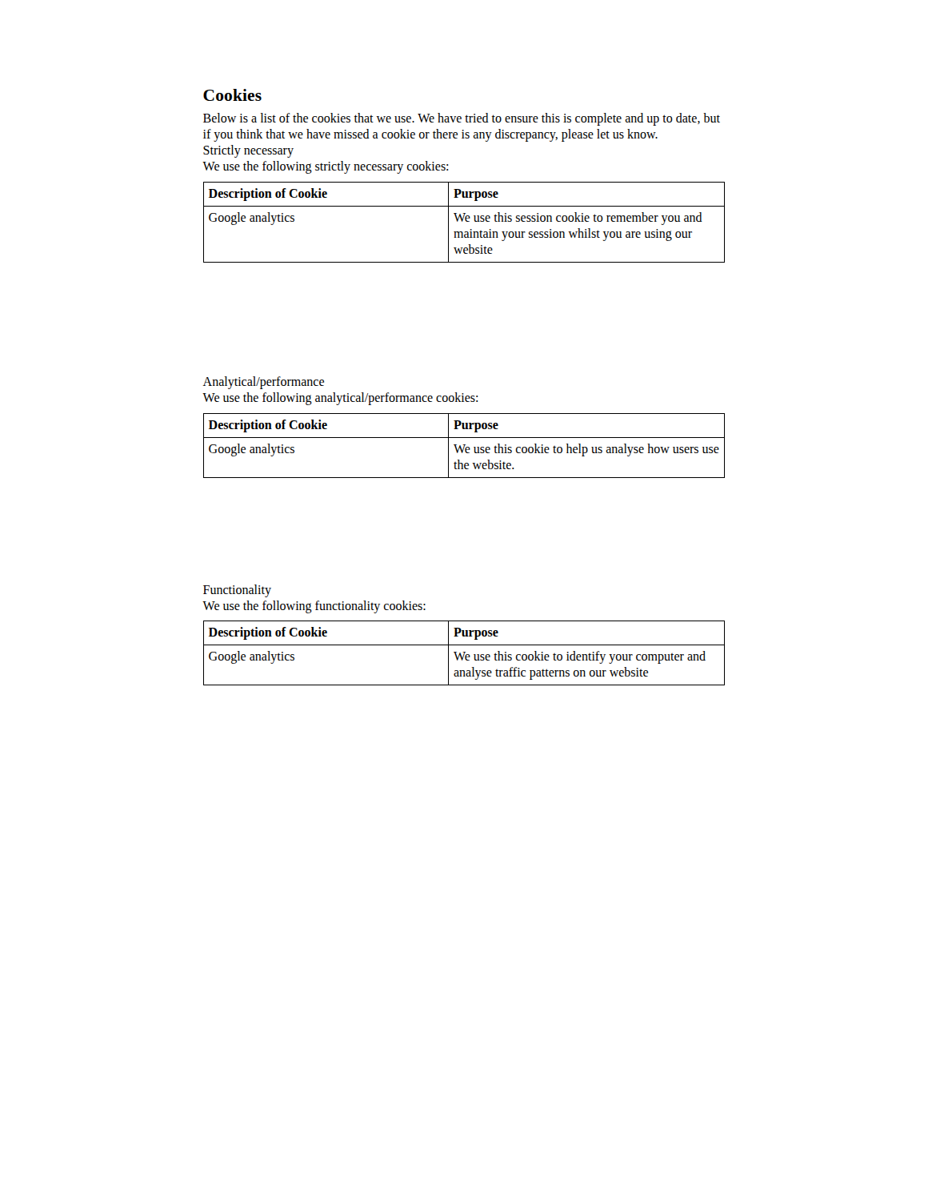Cookies
Below is a list of the cookies that we use. We have tried to ensure this is complete and up to date, but if you think that we have missed a cookie or there is any discrepancy, please let us know.
Strictly necessary
We use the following strictly necessary cookies:
| Description of Cookie | Purpose |
| --- | --- |
| Google analytics | We use this session cookie to remember you and maintain your session whilst you are using our website |
Analytical/performance
We use the following analytical/performance cookies:
| Description of Cookie | Purpose |
| --- | --- |
| Google analytics | We use this cookie to help us analyse how users use the website. |
Functionality
We use the following functionality cookies:
| Description of Cookie | Purpose |
| --- | --- |
| Google analytics | We use this cookie to identify your computer and analyse traffic patterns on our website |